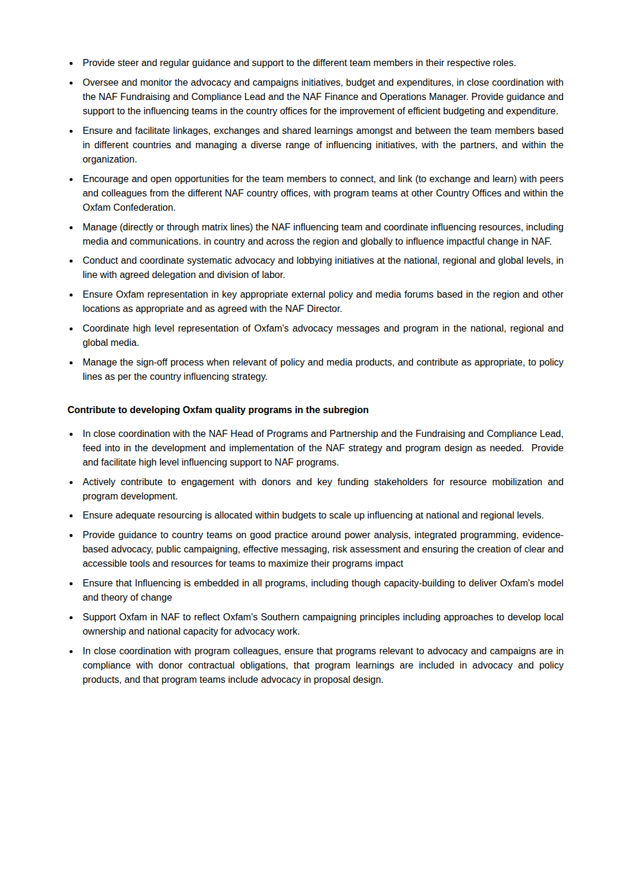Provide steer and regular guidance and support to the different team members in their respective roles.
Oversee and monitor the advocacy and campaigns initiatives, budget and expenditures, in close coordination with the NAF Fundraising and Compliance Lead and the NAF Finance and Operations Manager. Provide guidance and support to the influencing teams in the country offices for the improvement of efficient budgeting and expenditure.
Ensure and facilitate linkages, exchanges and shared learnings amongst and between the team members based in different countries and managing a diverse range of influencing initiatives, with the partners, and within the organization.
Encourage and open opportunities for the team members to connect, and link (to exchange and learn) with peers and colleagues from the different NAF country offices, with program teams at other Country Offices and within the Oxfam Confederation.
Manage (directly or through matrix lines) the NAF influencing team and coordinate influencing resources, including media and communications. in country and across the region and globally to influence impactful change in NAF.
Conduct and coordinate systematic advocacy and lobbying initiatives at the national, regional and global levels, in line with agreed delegation and division of labor.
Ensure Oxfam representation in key appropriate external policy and media forums based in the region and other locations as appropriate and as agreed with the NAF Director.
Coordinate high level representation of Oxfam's advocacy messages and program in the national, regional and global media.
Manage the sign-off process when relevant of policy and media products, and contribute as appropriate, to policy lines as per the country influencing strategy.
Contribute to developing Oxfam quality programs in the subregion
In close coordination with the NAF Head of Programs and Partnership and the Fundraising and Compliance Lead, feed into in the development and implementation of the NAF strategy and program design as needed. Provide and facilitate high level influencing support to NAF programs.
Actively contribute to engagement with donors and key funding stakeholders for resource mobilization and program development.
Ensure adequate resourcing is allocated within budgets to scale up influencing at national and regional levels.
Provide guidance to country teams on good practice around power analysis, integrated programming, evidence-based advocacy, public campaigning, effective messaging, risk assessment and ensuring the creation of clear and accessible tools and resources for teams to maximize their programs impact
Ensure that Influencing is embedded in all programs, including though capacity-building to deliver Oxfam's model and theory of change
Support Oxfam in NAF to reflect Oxfam's Southern campaigning principles including approaches to develop local ownership and national capacity for advocacy work.
In close coordination with program colleagues, ensure that programs relevant to advocacy and campaigns are in compliance with donor contractual obligations, that program learnings are included in advocacy and policy products, and that program teams include advocacy in proposal design.